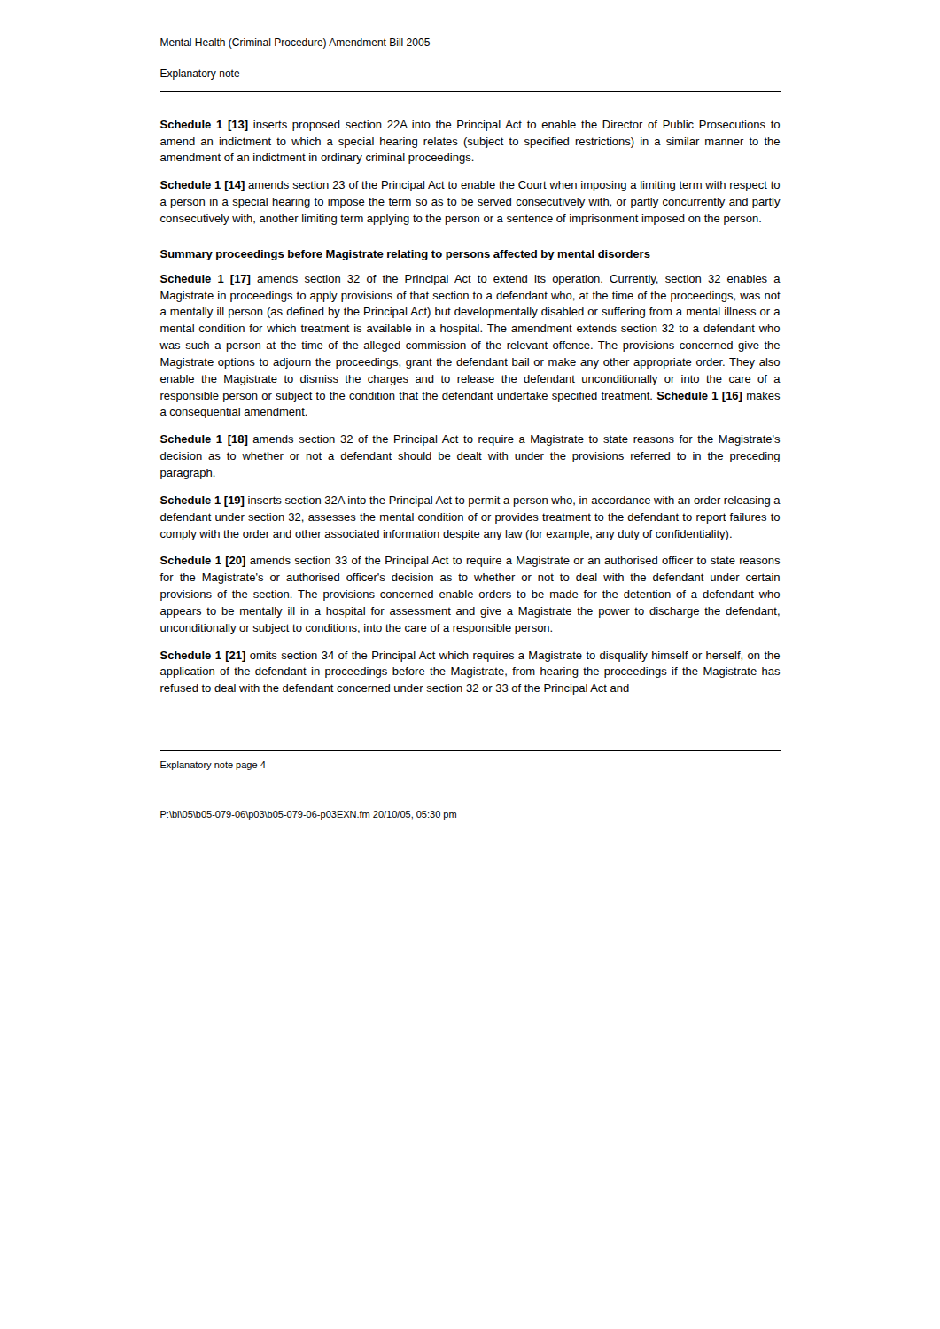Mental Health (Criminal Procedure) Amendment Bill 2005
Explanatory note
Schedule 1 [13] inserts proposed section 22A into the Principal Act to enable the Director of Public Prosecutions to amend an indictment to which a special hearing relates (subject to specified restrictions) in a similar manner to the amendment of an indictment in ordinary criminal proceedings.
Schedule 1 [14] amends section 23 of the Principal Act to enable the Court when imposing a limiting term with respect to a person in a special hearing to impose the term so as to be served consecutively with, or partly concurrently and partly consecutively with, another limiting term applying to the person or a sentence of imprisonment imposed on the person.
Summary proceedings before Magistrate relating to persons affected by mental disorders
Schedule 1 [17] amends section 32 of the Principal Act to extend its operation. Currently, section 32 enables a Magistrate in proceedings to apply provisions of that section to a defendant who, at the time of the proceedings, was not a mentally ill person (as defined by the Principal Act) but developmentally disabled or suffering from a mental illness or a mental condition for which treatment is available in a hospital. The amendment extends section 32 to a defendant who was such a person at the time of the alleged commission of the relevant offence. The provisions concerned give the Magistrate options to adjourn the proceedings, grant the defendant bail or make any other appropriate order. They also enable the Magistrate to dismiss the charges and to release the defendant unconditionally or into the care of a responsible person or subject to the condition that the defendant undertake specified treatment. Schedule 1 [16] makes a consequential amendment.
Schedule 1 [18] amends section 32 of the Principal Act to require a Magistrate to state reasons for the Magistrate's decision as to whether or not a defendant should be dealt with under the provisions referred to in the preceding paragraph.
Schedule 1 [19] inserts section 32A into the Principal Act to permit a person who, in accordance with an order releasing a defendant under section 32, assesses the mental condition of or provides treatment to the defendant to report failures to comply with the order and other associated information despite any law (for example, any duty of confidentiality).
Schedule 1 [20] amends section 33 of the Principal Act to require a Magistrate or an authorised officer to state reasons for the Magistrate's or authorised officer's decision as to whether or not to deal with the defendant under certain provisions of the section. The provisions concerned enable orders to be made for the detention of a defendant who appears to be mentally ill in a hospital for assessment and give a Magistrate the power to discharge the defendant, unconditionally or subject to conditions, into the care of a responsible person.
Schedule 1 [21] omits section 34 of the Principal Act which requires a Magistrate to disqualify himself or herself, on the application of the defendant in proceedings before the Magistrate, from hearing the proceedings if the Magistrate has refused to deal with the defendant concerned under section 32 or 33 of the Principal Act and
Explanatory note page 4
P:\bi\05\b05-079-06\p03\b05-079-06-p03EXN.fm 20/10/05, 05:30 pm